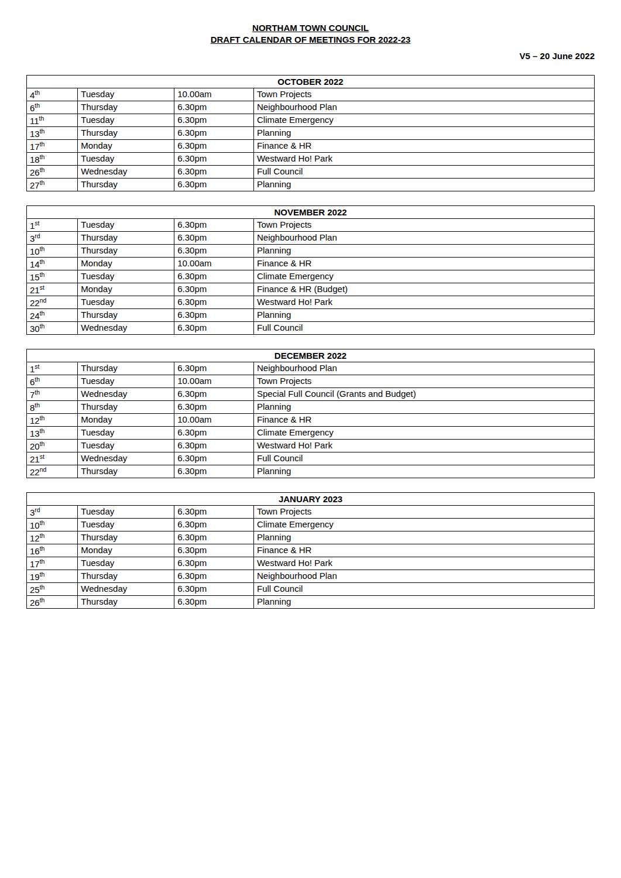NORTHAM TOWN COUNCIL
DRAFT CALENDAR OF MEETINGS FOR 2022-23
V5 – 20 June 2022
OCTOBER 2022
| 4 th | Tuesday | 10.00am | Town Projects |
| 6 th | Thursday | 6.30pm | Neighbourhood Plan |
| 11 th | Tuesday | 6.30pm | Climate Emergency |
| 13 th | Thursday | 6.30pm | Planning |
| 17 th | Monday | 6.30pm | Finance & HR |
| 18 th | Tuesday | 6.30pm | Westward Ho! Park |
| 26 th | Wednesday | 6.30pm | Full Council |
| 27 th | Thursday | 6.30pm | Planning |
NOVEMBER 2022
| 1 st | Tuesday | 6.30pm | Town Projects |
| 3 rd | Thursday | 6.30pm | Neighbourhood Plan |
| 10 th | Thursday | 6.30pm | Planning |
| 14 th | Monday | 10.00am | Finance & HR |
| 15 th | Tuesday | 6.30pm | Climate Emergency |
| 21 st | Monday | 6.30pm | Finance & HR (Budget) |
| 22 nd | Tuesday | 6.30pm | Westward Ho! Park |
| 24 th | Thursday | 6.30pm | Planning |
| 30 th | Wednesday | 6.30pm | Full Council |
DECEMBER 2022
| 1 st | Thursday | 6.30pm | Neighbourhood Plan |
| 6 th | Tuesday | 10.00am | Town Projects |
| 7 th | Wednesday | 6.30pm | Special Full Council (Grants and Budget) |
| 8 th | Thursday | 6.30pm | Planning |
| 12 th | Monday | 10.00am | Finance & HR |
| 13 th | Tuesday | 6.30pm | Climate Emergency |
| 20 th | Tuesday | 6.30pm | Westward Ho! Park |
| 21 st | Wednesday | 6.30pm | Full Council |
| 22 nd | Thursday | 6.30pm | Planning |
JANUARY 2023
| 3 rd | Tuesday | 6.30pm | Town Projects |
| 10 th | Tuesday | 6.30pm | Climate Emergency |
| 12 th | Thursday | 6.30pm | Planning |
| 16 th | Monday | 6.30pm | Finance & HR |
| 17 th | Tuesday | 6.30pm | Westward Ho! Park |
| 19 th | Thursday | 6.30pm | Neighbourhood Plan |
| 25 th | Wednesday | 6.30pm | Full Council |
| 26 th | Thursday | 6.30pm | Planning |